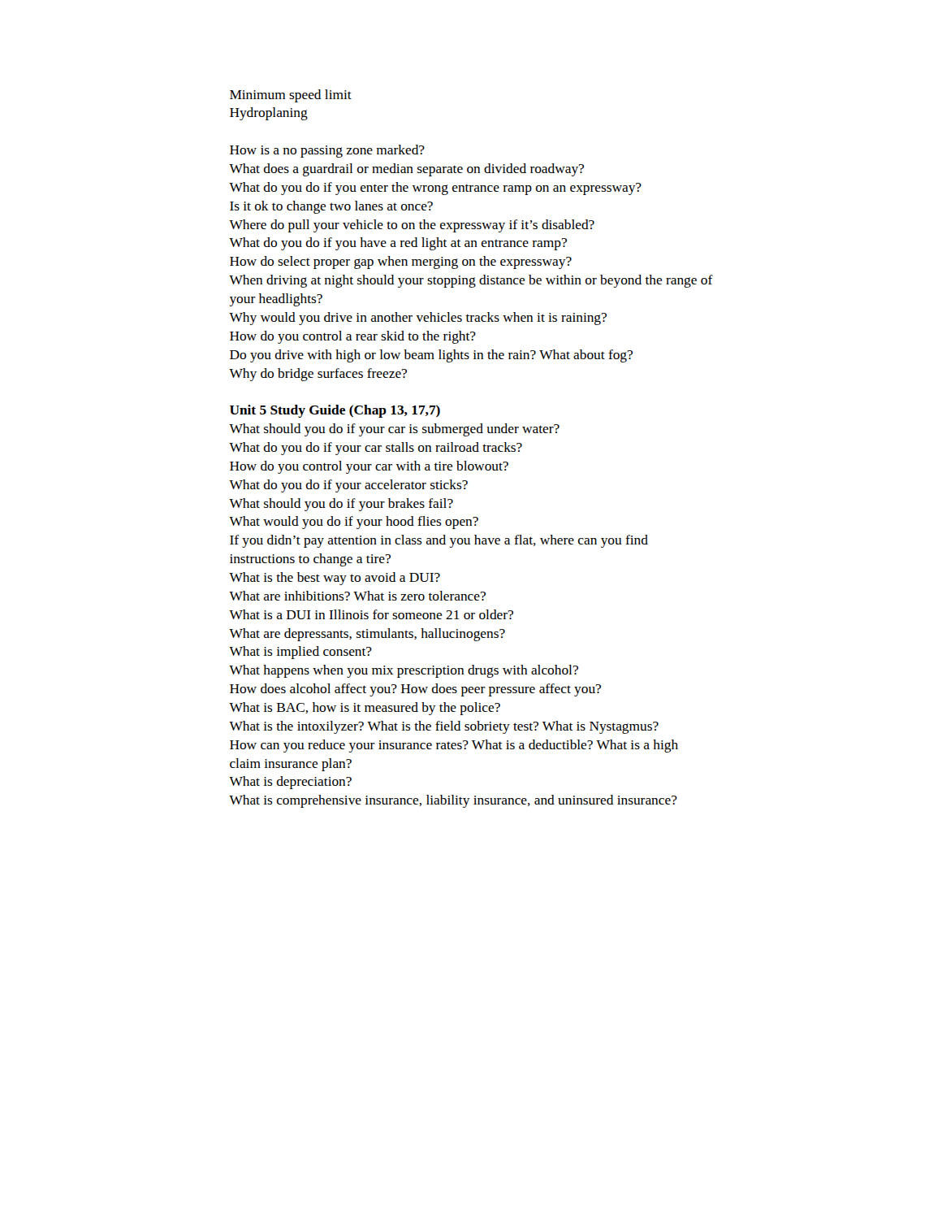Minimum speed limit
Hydroplaning
How is a no passing zone marked?
What does a guardrail or median separate on divided roadway?
What do you do if you enter the wrong entrance ramp on an expressway?
Is it ok to change two lanes at once?
Where do pull your vehicle to on the expressway if it’s disabled?
What do you do if you have a red light at an entrance ramp?
How do select proper gap when merging on the expressway?
When driving at night should your stopping distance be within or beyond the range of your headlights?
Why would you drive in another vehicles tracks when it is raining?
How do you control a rear skid to the right?
Do you drive with high or low beam lights in the rain? What about fog?
Why do bridge surfaces freeze?
Unit 5 Study Guide (Chap 13, 17,7)
What should you do if your car is submerged under water?
What do you do if your car stalls on railroad tracks?
How do you control your car with a tire blowout?
What do you do if your accelerator sticks?
What should you do if your brakes fail?
What would you do if your hood flies open?
If you didn’t pay attention in class and you have a flat, where can you find instructions to change a tire?
What is the best way to avoid a DUI?
What are inhibitions? What is zero tolerance?
What is a DUI in Illinois for someone 21 or older?
What are depressants, stimulants, hallucinogens?
What is implied consent?
What happens when you mix prescription drugs with alcohol?
How does alcohol affect you? How does peer pressure affect you?
What is BAC, how is it measured by the police?
What is the intoxilyzer? What is the field sobriety test? What is Nystagmus?
How can you reduce your insurance rates? What is a deductible? What is a high claim insurance plan?
What is depreciation?
What is comprehensive insurance, liability insurance, and uninsured insurance?